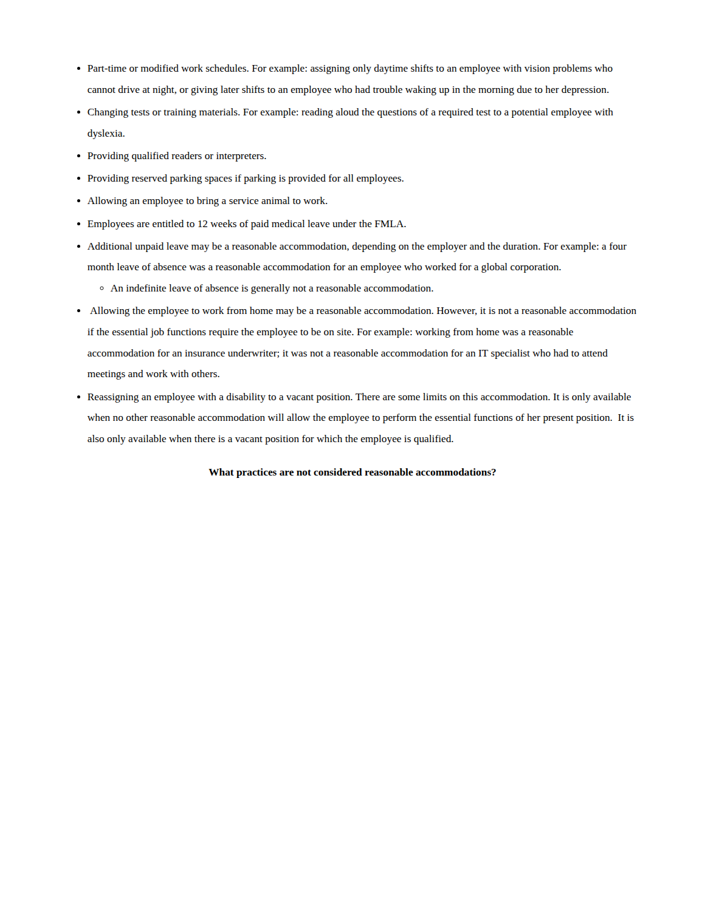Part-time or modified work schedules. For example: assigning only daytime shifts to an employee with vision problems who cannot drive at night, or giving later shifts to an employee who had trouble waking up in the morning due to her depression.
Changing tests or training materials. For example: reading aloud the questions of a required test to a potential employee with dyslexia.
Providing qualified readers or interpreters.
Providing reserved parking spaces if parking is provided for all employees.
Allowing an employee to bring a service animal to work.
Employees are entitled to 12 weeks of paid medical leave under the FMLA.
Additional unpaid leave may be a reasonable accommodation, depending on the employer and the duration. For example: a four month leave of absence was a reasonable accommodation for an employee who worked for a global corporation.
An indefinite leave of absence is generally not a reasonable accommodation.
Allowing the employee to work from home may be a reasonable accommodation. However, it is not a reasonable accommodation if the essential job functions require the employee to be on site. For example: working from home was a reasonable accommodation for an insurance underwriter; it was not a reasonable accommodation for an IT specialist who had to attend meetings and work with others.
Reassigning an employee with a disability to a vacant position. There are some limits on this accommodation. It is only available when no other reasonable accommodation will allow the employee to perform the essential functions of her present position. It is also only available when there is a vacant position for which the employee is qualified.
What practices are not considered reasonable accommodations?